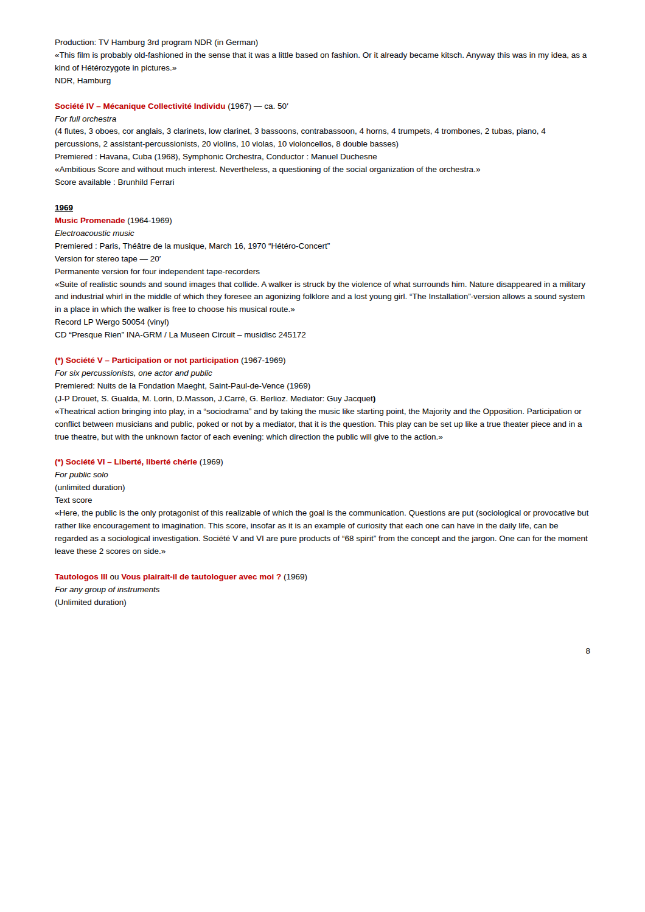Production: TV Hamburg 3rd program NDR (in German)
«This film is probably old-fashioned in the sense that it was a little based on fashion. Or it already became kitsch. Anyway this was in my idea, as a kind of Hétérozygote in pictures.»
NDR, Hamburg
Société IV – Mécanique Collectivité Individu (1967) — ca. 50′
For full orchestra
(4 flutes, 3 oboes, cor anglais, 3 clarinets, low clarinet, 3 bassoons, contrabassoon, 4 horns, 4 trumpets, 4 trombones, 2 tubas, piano, 4 percussions, 2 assistant-percussionists, 20 violins, 10 violas, 10 violoncellos, 8 double basses)
Premiered : Havana, Cuba (1968), Symphonic Orchestra, Conductor : Manuel Duchesne
«Ambitious Score and without much interest. Nevertheless, a questioning of the social organization of the orchestra.»
Score available : Brunhild Ferrari
1969
Music Promenade (1964-1969)
Electroacoustic music
Premiered : Paris, Théâtre de la musique, March 16, 1970 “Hétéro-Concert”
Version for stereo tape — 20′
Permanente version for four independent tape-recorders
«Suite of realistic sounds and sound images that collide. A walker is struck by the violence of what surrounds him. Nature disappeared in a military and industrial whirl in the middle of which they foresee an agonizing folklore and a lost young girl. “The Installation”-version allows a sound system in a place in which the walker is free to choose his musical route.»
Record LP Wergo 50054 (vinyl)
CD “Presque Rien” INA-GRM / La Museen Circuit – musidisc 245172
(*) Société V – Participation or not participation (1967-1969)
For six percussionists, one actor and public
Premiered: Nuits de la Fondation Maeght, Saint-Paul-de-Vence (1969)
(J-P Drouet, S. Gualda, M. Lorin, D.Masson, J.Carré, G. Berlioz. Mediator: Guy Jacquet)
«Theatrical action bringing into play, in a “sociodrama” and by taking the music like starting point, the Majority and the Opposition. Participation or conflict between musicians and public, poked or not by a mediator, that it is the question. This play can be set up like a true theater piece and in a true theatre, but with the unknown factor of each evening: which direction the public will give to the action.»
(*) Société VI – Liberté, liberté chérie (1969)
For public solo
(unlimited duration)
Text score
«Here, the public is the only protagonist of this realizable of which the goal is the communication. Questions are put (sociological or provocative but rather like encouragement to imagination. This score, insofar as it is an example of curiosity that each one can have in the daily life, can be regarded as a sociological investigation. Société V and VI are pure products of “68 spirit” from the concept and the jargon. One can for the moment leave these 2 scores on side.»
Tautologos III ou Vous plairait-il de tautologuer avec moi ? (1969)
For any group of instruments
(Unlimited duration)
8